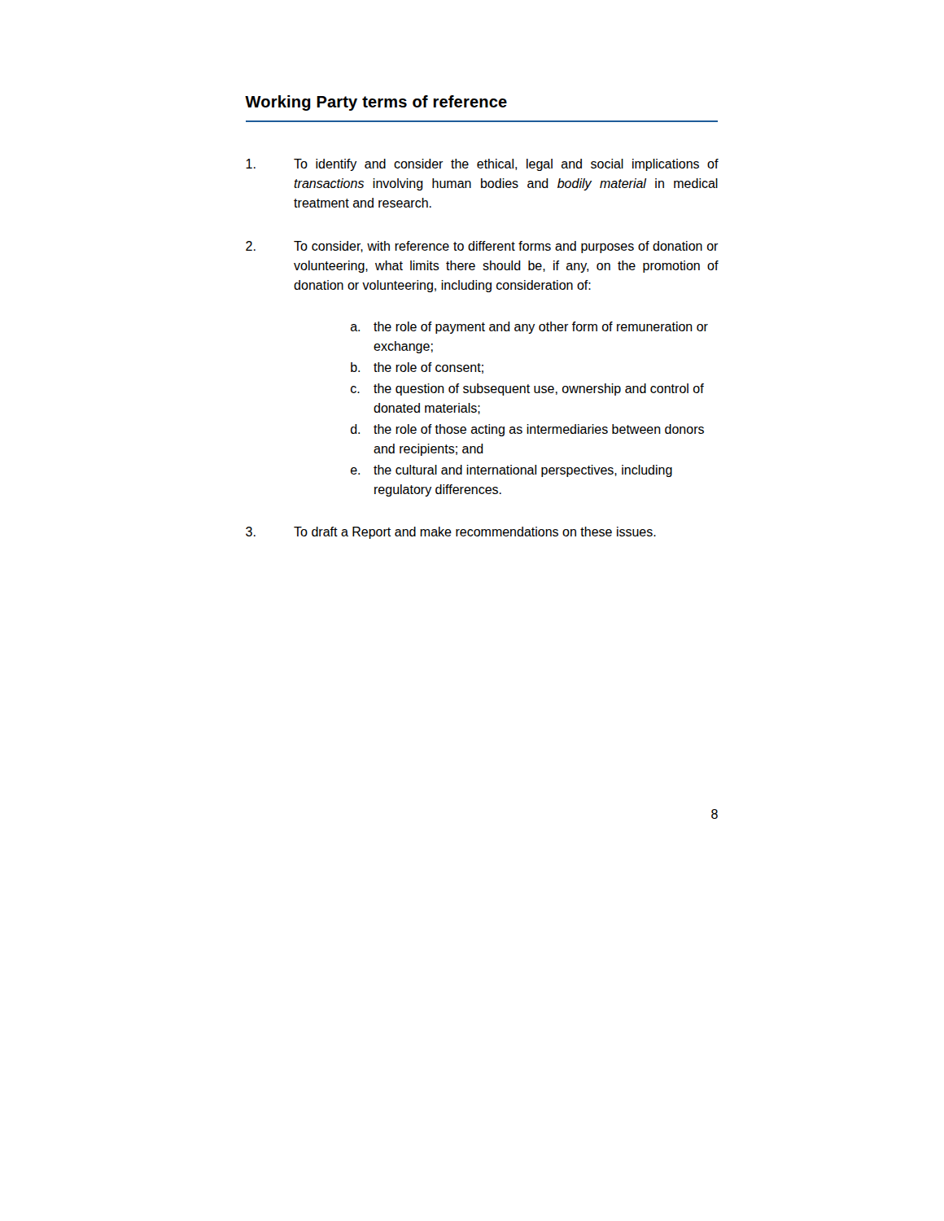Working Party terms of reference
1. To identify and consider the ethical, legal and social implications of transactions involving human bodies and bodily material in medical treatment and research.
2. To consider, with reference to different forms and purposes of donation or volunteering, what limits there should be, if any, on the promotion of donation or volunteering, including consideration of:
a. the role of payment and any other form of remuneration or exchange;
b. the role of consent;
c. the question of subsequent use, ownership and control of donated materials;
d. the role of those acting as intermediaries between donors and recipients; and
e. the cultural and international perspectives, including regulatory differences.
3. To draft a Report and make recommendations on these issues.
8